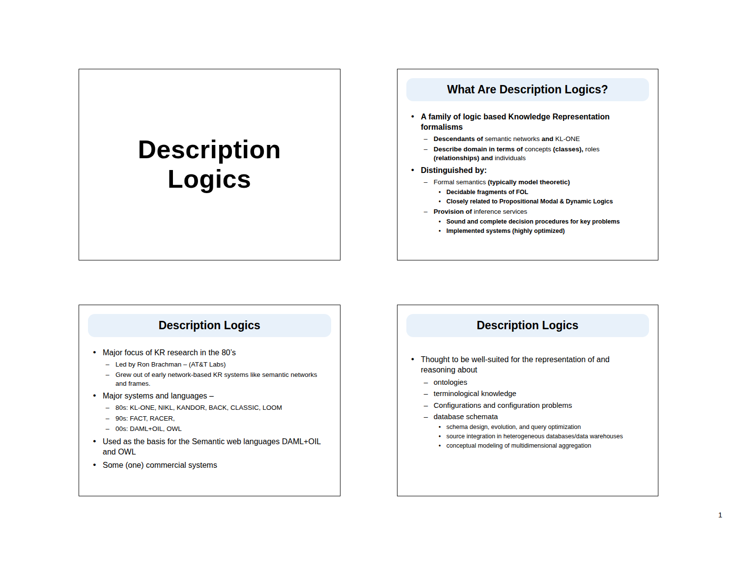Description
Logics
What Are Description Logics?
A family of logic based Knowledge Representation formalisms
Descendants of semantic networks and KL-ONE
Describe domain in terms of concepts (classes), roles (relationships) and individuals
Distinguished by:
Formal semantics (typically model theoretic)
Decidable fragments of FOL
Closely related to Propositional Modal & Dynamic Logics
Provision of inference services
Sound and complete decision procedures for key problems
Implemented systems (highly optimized)
Description Logics
Major focus of KR research in the 80’s
Led by Ron Brachman – (AT&T Labs)
Grew out of early network-based KR systems like semantic networks and frames.
Major systems and languages –
80s: KL-ONE, NIKL, KANDOR, BACK, CLASSIC, LOOM
90s: FACT, RACER,
00s: DAML+OIL, OWL
Used as the basis for the Semantic web languages DAML+OIL and OWL
Some (one) commercial systems
Description Logics
Thought to be well-suited for the representation of and reasoning about
ontologies
terminological knowledge
Configurations and configuration problems
database schemata
schema design, evolution, and query optimization
source integration in heterogeneous databases/data warehouses
conceptual modeling of multidimensional aggregation
1